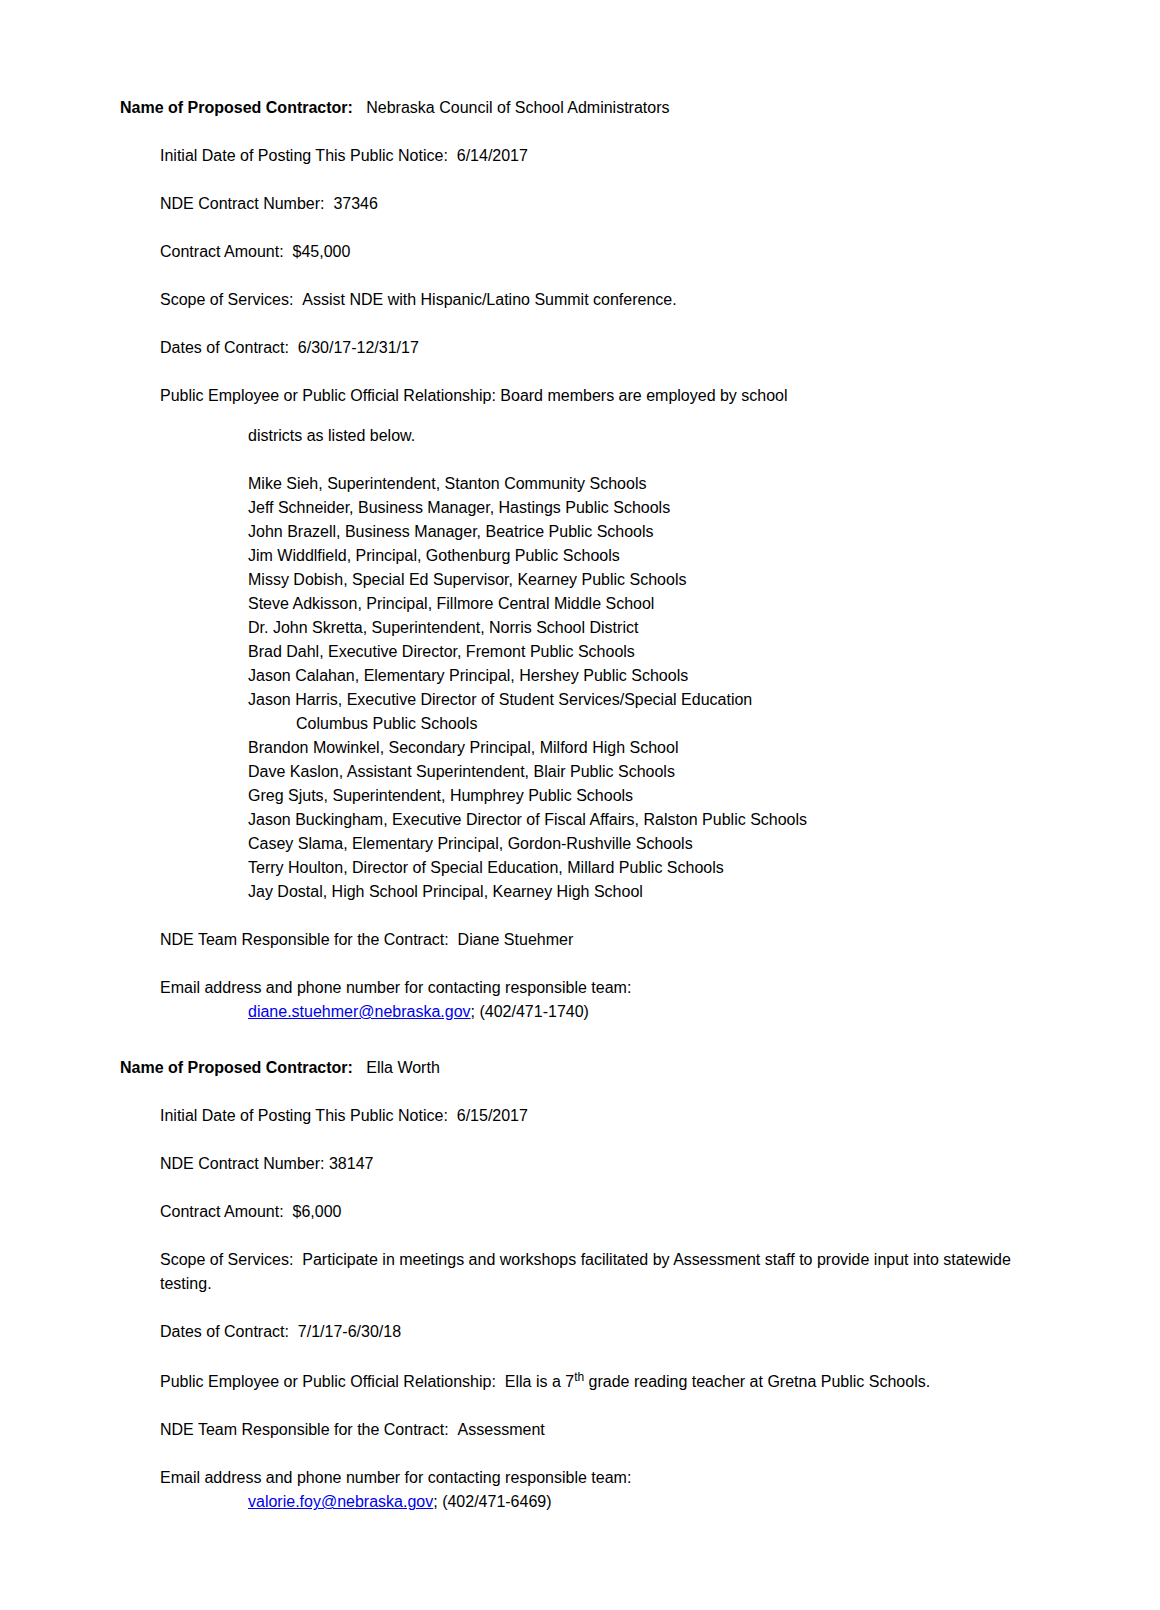Name of Proposed Contractor: Nebraska Council of School Administrators
Initial Date of Posting This Public Notice: 6/14/2017
NDE Contract Number: 37346
Contract Amount: $45,000
Scope of Services: Assist NDE with Hispanic/Latino Summit conference.
Dates of Contract: 6/30/17-12/31/17
Public Employee or Public Official Relationship: Board members are employed by school
districts as listed below.
Mike Sieh, Superintendent, Stanton Community Schools
Jeff Schneider, Business Manager, Hastings Public Schools
John Brazell, Business Manager, Beatrice Public Schools
Jim Widdlfield, Principal, Gothenburg Public Schools
Missy Dobish, Special Ed Supervisor, Kearney Public Schools
Steve Adkisson, Principal, Fillmore Central Middle School
Dr. John Skretta, Superintendent, Norris School District
Brad Dahl, Executive Director, Fremont Public Schools
Jason Calahan, Elementary Principal, Hershey Public Schools
Jason Harris, Executive Director of Student Services/Special Education
Columbus Public Schools
Brandon Mowinkel, Secondary Principal, Milford High School
Dave Kaslon, Assistant Superintendent, Blair Public Schools
Greg Sjuts, Superintendent, Humphrey Public Schools
Jason Buckingham, Executive Director of Fiscal Affairs, Ralston Public Schools
Casey Slama, Elementary Principal, Gordon-Rushville Schools
Terry Houlton, Director of Special Education, Millard Public Schools
Jay Dostal, High School Principal, Kearney High School
NDE Team Responsible for the Contract: Diane Stuehmer
Email address and phone number for contacting responsible team:
diane.stuehmer@nebraska.gov; (402/471-1740)
Name of Proposed Contractor: Ella Worth
Initial Date of Posting This Public Notice: 6/15/2017
NDE Contract Number: 38147
Contract Amount: $6,000
Scope of Services: Participate in meetings and workshops facilitated by Assessment staff to provide input into statewide testing.
Dates of Contract: 7/1/17-6/30/18
Public Employee or Public Official Relationship: Ella is a 7th grade reading teacher at Gretna Public Schools.
NDE Team Responsible for the Contract: Assessment
Email address and phone number for contacting responsible team:
valorie.foy@nebraska.gov; (402/471-6469)